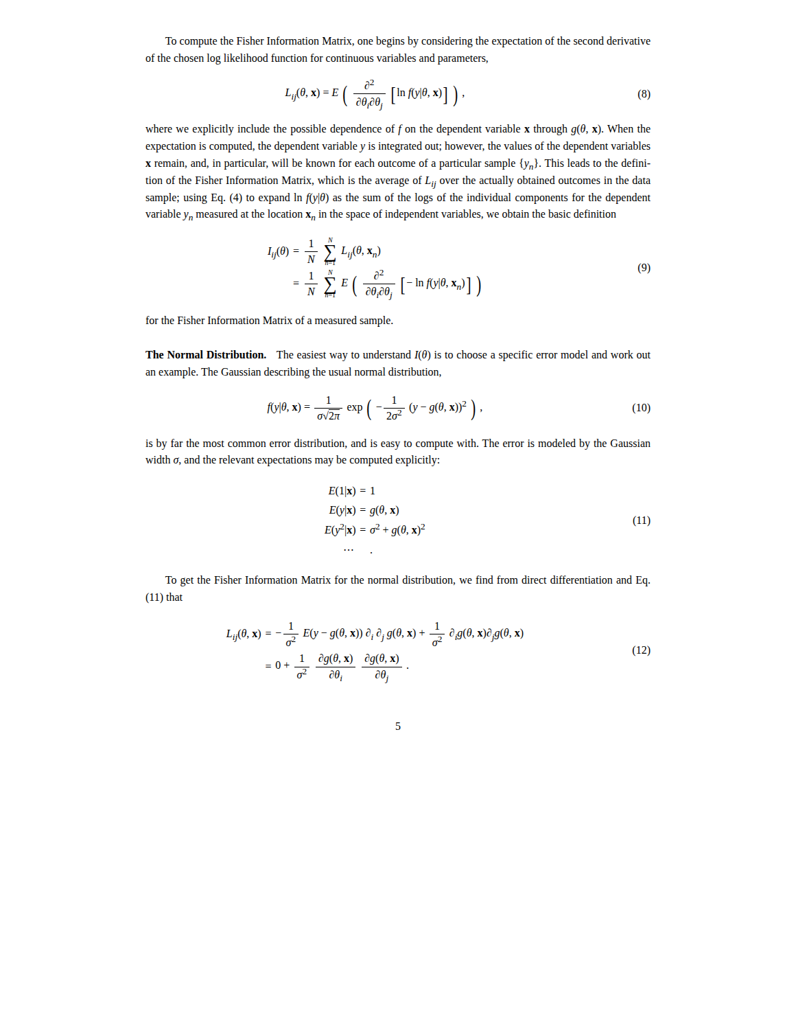To compute the Fisher Information Matrix, one begins by considering the expectation of the second derivative of the chosen log likelihood function for continuous variables and parameters,
Lij(θ, x) = E ( ∂2∂θi∂θj [ln f(y|θ, x)] ) ,
(8)
where we explicitly include the possible dependence of f on the dependent variable x through g(θ, x). When the expectation is computed, the dependent variable y is integrated out; however, the values of the dependent variables x remain, and, in particular, will be known for each outcome of a particular sample {yn}. This leads to the definition of the Fisher Information Matrix, which is the average of Lij over the actually obtained outcomes in the data sample; using Eq. (4) to expand ln f(y|θ) as the sum of the logs of the individual components for the dependent variable yn measured at the location xn in the space of independent variables, we obtain the basic definition
| I ij ( θ ) | = | 1 N N ∑ n =1 L ij ( θ , x n ) |
| | = | 1 N N ∑ n =1 E ( ∂ 2 ∂ θ i ∂ θ j [ − ln f ( y / θ , x n ) ] ) |
(9)
for the Fisher Information Matrix of a measured sample.
The Normal Distribution. The easiest way to understand I(θ) is to choose a specific error model and work out an example. The Gaussian describing the usual normal distribution,
f(y|θ, x) = 1 σ√2π exp ( −12σ2 (y − g(θ, x))2 ) ,
(10)
is by far the most common error distribution, and is easy to compute with. The error is modeled by the Gaussian width σ, and the relevant expectations may be computed explicitly:
| E (1/ x ) | = | 1 |
| E ( y / x ) | = | g ( θ , x ) |
| E ( y 2 / x ) | = | σ 2 + g ( θ , x ) 2 |
| ⋯ | | . |
(11)
To get the Fisher Information Matrix for the normal distribution, we find from direct differentiation and Eq. (11) that
| L ij ( θ , x ) | = | − 1 σ 2 E ( y − g ( θ , x )) ∂ i ∂ j g ( θ , x ) + 1 σ 2 ∂ i g ( θ , x )∂ j g ( θ , x ) |
| | = | 0 + 1 σ 2 ∂ g ( θ , x ) ∂ θ i ∂ g ( θ , x ) ∂ θ j . |
(12)
5